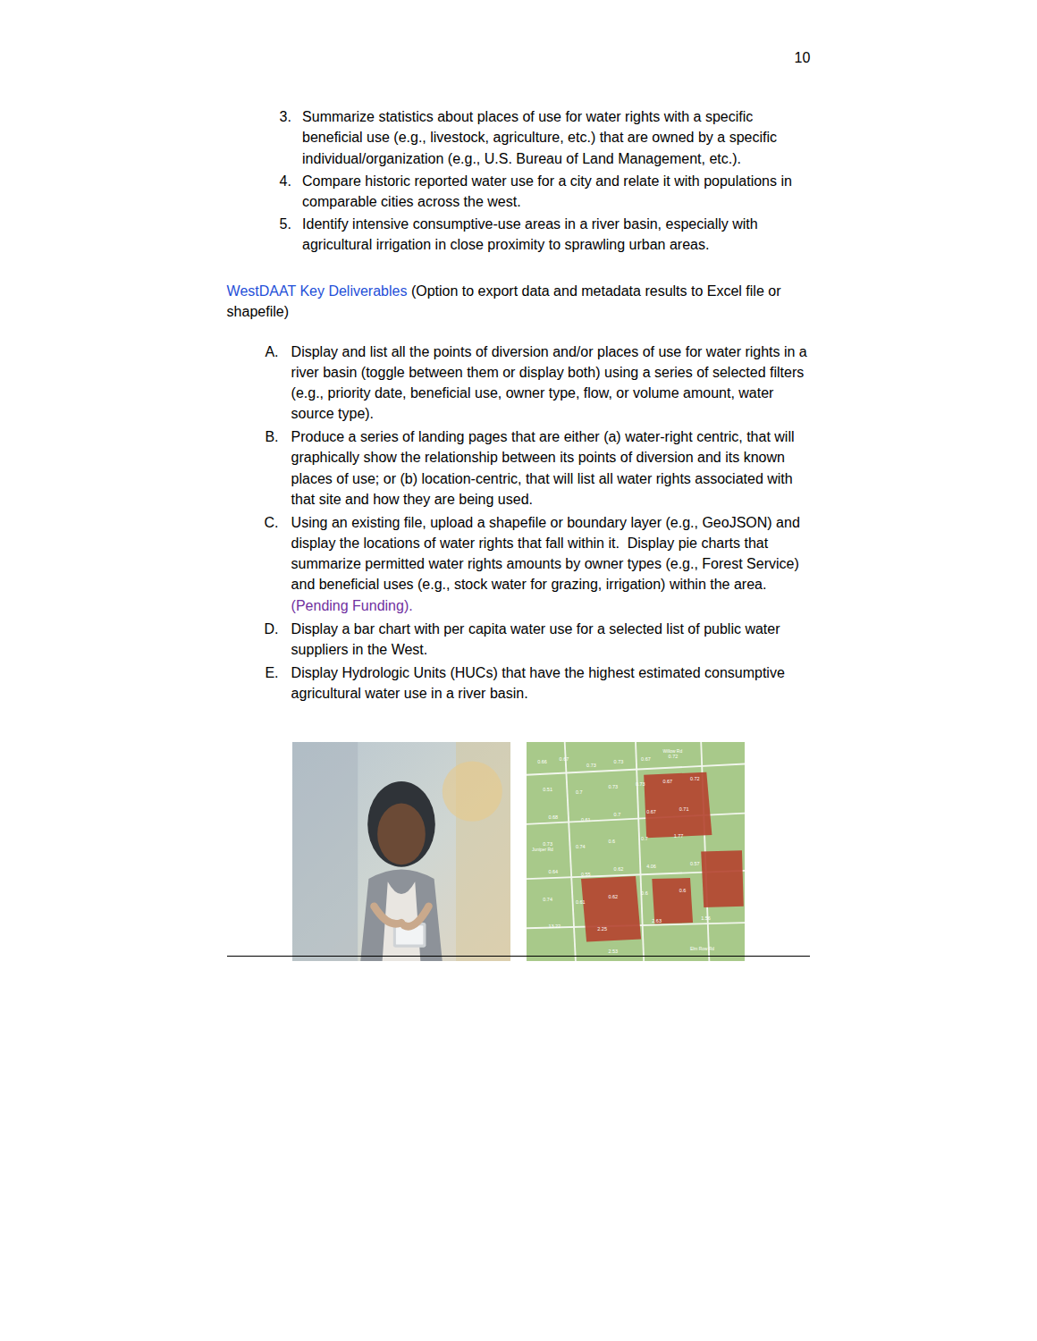10
Summarize statistics about places of use for water rights with a specific beneficial use (e.g., livestock, agriculture, etc.) that are owned by a specific individual/organization (e.g., U.S. Bureau of Land Management, etc.).
Compare historic reported water use for a city and relate it with populations in comparable cities across the west.
Identify intensive consumptive-use areas in a river basin, especially with agricultural irrigation in close proximity to sprawling urban areas.
WestDAAT Key Deliverables (Option to export data and metadata results to Excel file or shapefile)
Display and list all the points of diversion and/or places of use for water rights in a river basin (toggle between them or display both) using a series of selected filters (e.g., priority date, beneficial use, owner type, flow, or volume amount, water source type).
Produce a series of landing pages that are either (a) water-right centric, that will graphically show the relationship between its points of diversion and its known places of use; or (b) location-centric, that will list all water rights associated with that site and how they are being used.
Using an existing file, upload a shapefile or boundary layer (e.g., GeoJSON) and display the locations of water rights that fall within it. Display pie charts that summarize permitted water rights amounts by owner types (e.g., Forest Service) and beneficial uses (e.g., stock water for grazing, irrigation) within the area. (Pending Funding).
Display a bar chart with per capita water use for a selected list of public water suppliers in the West.
Display Hydrologic Units (HUCs) that have the highest estimated consumptive agricultural water use in a river basin.